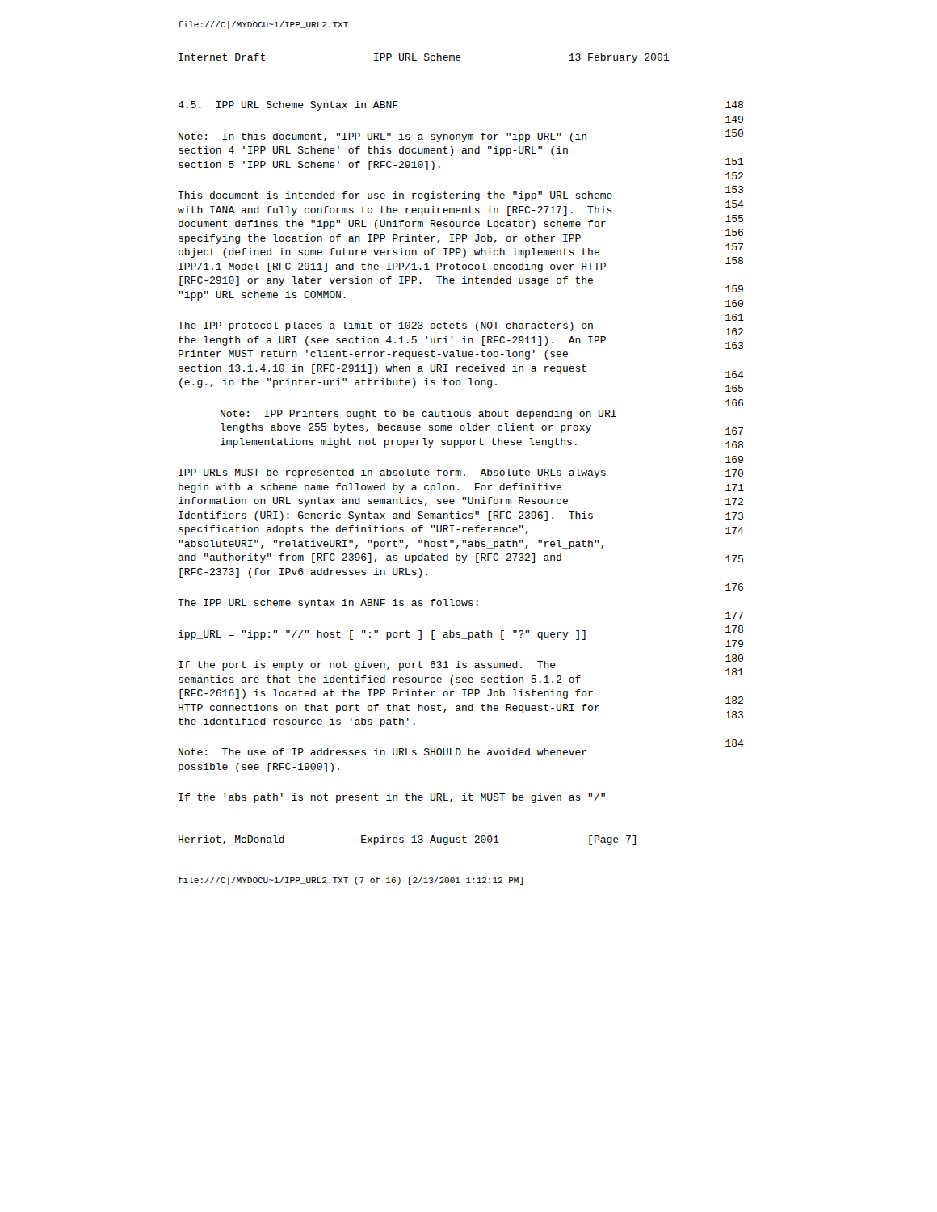file:///C|/MYDOCU~1/IPP_URL2.TXT
Internet Draft IPP URL Scheme 13 February 2001
148 149 150 151 152 153 154 155 156 157 158 159 160 161 162 163 164 165 166 167 168 169 170 171 172 173 174 175 176 177 178 179 180 181 182 183 184
4.5. IPP URL Scheme Syntax in ABNF
Note: In this document, "IPP URL" is a synonym for "ipp_URL" (in section 4 'IPP URL Scheme' of this document) and "ipp-URL" (in section 5 'IPP URL Scheme' of [RFC-2910]).
This document is intended for use in registering the "ipp" URL scheme with IANA and fully conforms to the requirements in [RFC-2717]. This document defines the "ipp" URL (Uniform Resource Locator) scheme for specifying the location of an IPP Printer, IPP Job, or other IPP object (defined in some future version of IPP) which implements the IPP/1.1 Model [RFC-2911] and the IPP/1.1 Protocol encoding over HTTP [RFC-2910] or any later version of IPP. The intended usage of the "ipp" URL scheme is COMMON.
The IPP protocol places a limit of 1023 octets (NOT characters) on the length of a URI (see section 4.1.5 'uri' in [RFC-2911]). An IPP Printer MUST return 'client-error-request-value-too-long' (see section 13.1.4.10 in [RFC-2911]) when a URI received in a request (e.g., in the "printer-uri" attribute) is too long.
Note: IPP Printers ought to be cautious about depending on URI lengths above 255 bytes, because some older client or proxy implementations might not properly support these lengths.
IPP URLs MUST be represented in absolute form. Absolute URLs always begin with a scheme name followed by a colon. For definitive information on URL syntax and semantics, see "Uniform Resource Identifiers (URI): Generic Syntax and Semantics" [RFC-2396]. This specification adopts the definitions of "URI-reference", "absoluteURI", "relativeURI", "port", "host","abs_path", "rel_path", and "authority" from [RFC-2396], as updated by [RFC-2732] and [RFC-2373] (for IPv6 addresses in URLs).
The IPP URL scheme syntax in ABNF is as follows:
ipp_URL = "ipp:" "//" host [ ":" port ] [ abs_path [ "?" query ]]
If the port is empty or not given, port 631 is assumed. The semantics are that the identified resource (see section 5.1.2 of [RFC-2616]) is located at the IPP Printer or IPP Job listening for HTTP connections on that port of that host, and the Request-URI for the identified resource is 'abs_path'.
Note: The use of IP addresses in URLs SHOULD be avoided whenever possible (see [RFC-1900]).
If the 'abs_path' is not present in the URL, it MUST be given as "/"
Herriot, McDonald Expires 13 August 2001 [Page 7]
file:///C|/MYDOCU~1/IPP_URL2.TXT (7 of 16) [2/13/2001 1:12:12 PM]